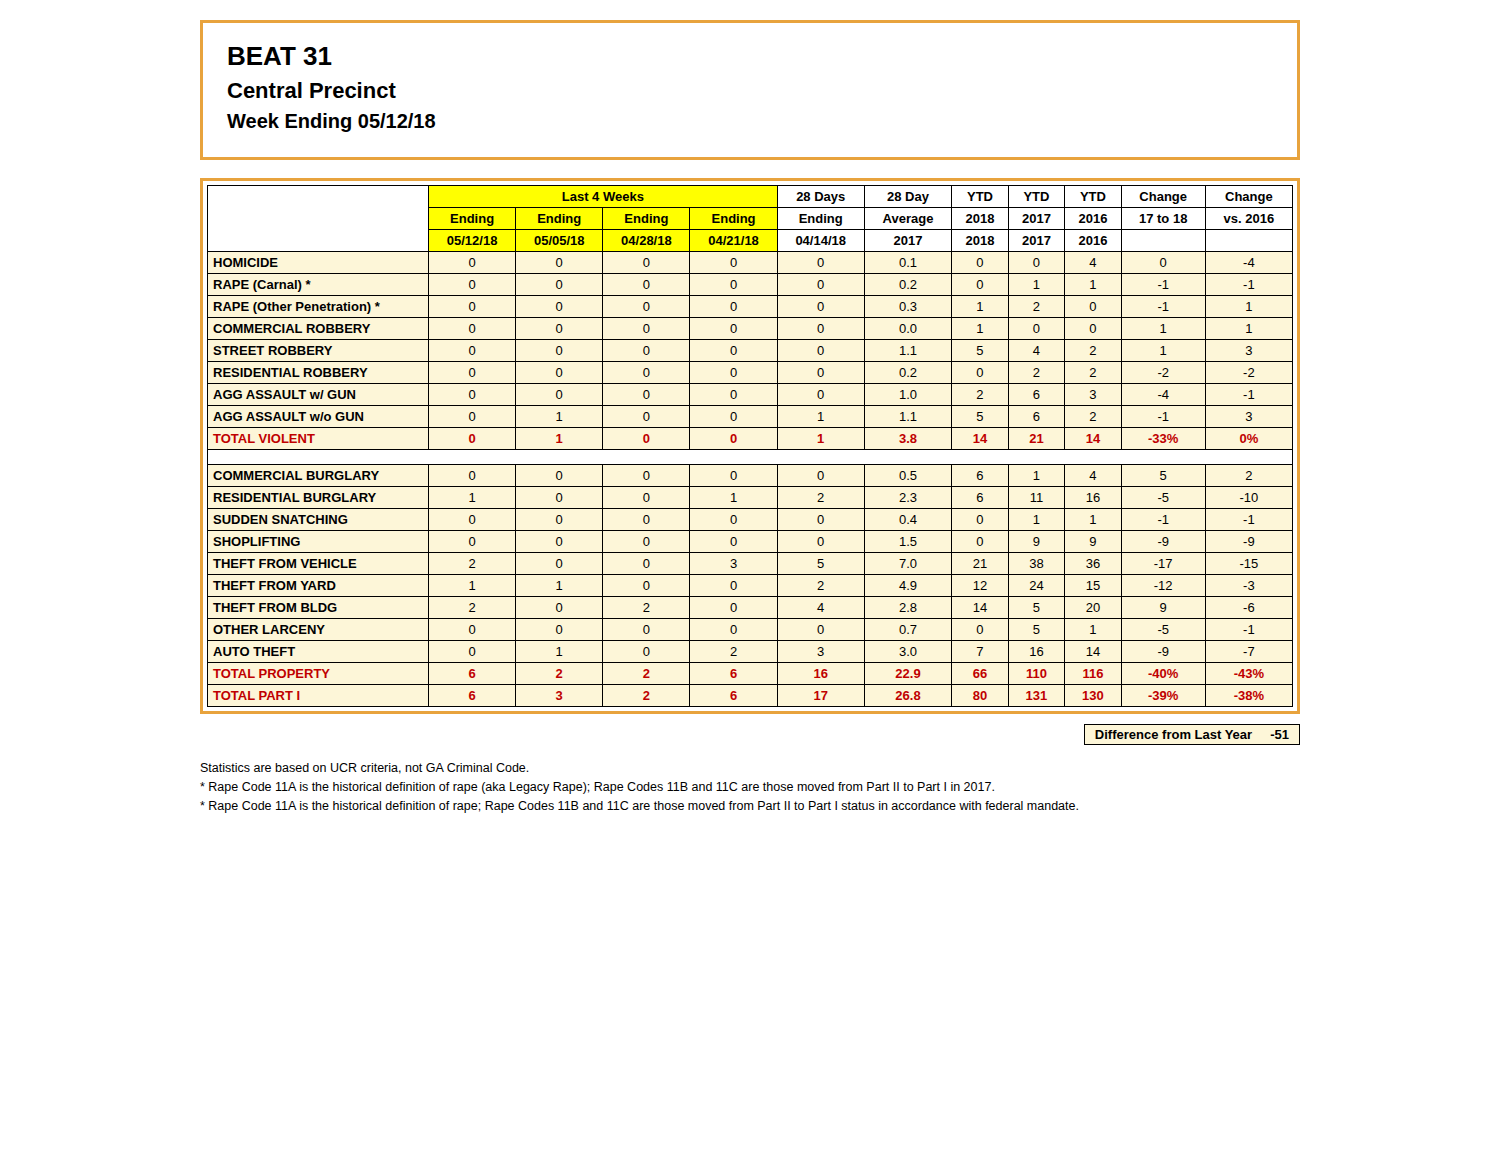BEAT 31
Central Precinct
Week Ending 05/12/18
| | Last 4 Weeks | 28 Days | 28 Day | YTD | YTD | YTD | Change | Change |
| --- | --- | --- | --- | --- | --- | --- | --- | --- |
| Ending | Ending | Ending | Ending | Ending | Average | 2018 | 2017 | 2016 | 17 to 18 | vs. 2016 |
| 05/12/18 | 05/05/18 | 04/28/18 | 04/21/18 | 04/14/18 | 2017 | 2018 | 2017 | 2016 | | |
| HOMICIDE | 0 | 0 | 0 | 0 | 0 | 0.1 | 0 | 0 | 4 | 0 | -4 |
| RAPE (Carnal) * | 0 | 0 | 0 | 0 | 0 | 0.2 | 0 | 1 | 1 | -1 | -1 |
| RAPE (Other Penetration) * | 0 | 0 | 0 | 0 | 0 | 0.3 | 1 | 2 | 0 | -1 | 1 |
| COMMERCIAL ROBBERY | 0 | 0 | 0 | 0 | 0 | 0.0 | 1 | 0 | 0 | 1 | 1 |
| STREET ROBBERY | 0 | 0 | 0 | 0 | 0 | 1.1 | 5 | 4 | 2 | 1 | 3 |
| RESIDENTIAL ROBBERY | 0 | 0 | 0 | 0 | 0 | 0.2 | 0 | 2 | 2 | -2 | -2 |
| AGG ASSAULT w/ GUN | 0 | 0 | 0 | 0 | 0 | 1.0 | 2 | 6 | 3 | -4 | -1 |
| AGG ASSAULT w/o GUN | 0 | 1 | 0 | 0 | 1 | 1.1 | 5 | 6 | 2 | -1 | 3 |
| TOTAL VIOLENT | 0 | 1 | 0 | 0 | 1 | 3.8 | 14 | 21 | 14 | -33% | 0% |
| COMMERCIAL BURGLARY | 0 | 0 | 0 | 0 | 0 | 0.5 | 6 | 1 | 4 | 5 | 2 |
| RESIDENTIAL BURGLARY | 1 | 0 | 0 | 1 | 2 | 2.3 | 6 | 11 | 16 | -5 | -10 |
| SUDDEN SNATCHING | 0 | 0 | 0 | 0 | 0 | 0.4 | 0 | 1 | 1 | -1 | -1 |
| SHOPLIFTING | 0 | 0 | 0 | 0 | 0 | 1.5 | 0 | 9 | 9 | -9 | -9 |
| THEFT FROM VEHICLE | 2 | 0 | 0 | 3 | 5 | 7.0 | 21 | 38 | 36 | -17 | -15 |
| THEFT FROM YARD | 1 | 1 | 0 | 0 | 2 | 4.9 | 12 | 24 | 15 | -12 | -3 |
| THEFT FROM BLDG | 2 | 0 | 2 | 0 | 4 | 2.8 | 14 | 5 | 20 | 9 | -6 |
| OTHER LARCENY | 0 | 0 | 0 | 0 | 0 | 0.7 | 0 | 5 | 1 | -5 | -1 |
| AUTO THEFT | 0 | 1 | 0 | 2 | 3 | 3.0 | 7 | 16 | 14 | -9 | -7 |
| TOTAL PROPERTY | 6 | 2 | 2 | 6 | 16 | 22.9 | 66 | 110 | 116 | -40% | -43% |
| TOTAL PART I | 6 | 3 | 2 | 6 | 17 | 26.8 | 80 | 131 | 130 | -39% | -38% |
Difference from Last Year -51
Statistics are based on UCR criteria, not GA Criminal Code.
* Rape Code 11A is the historical definition of rape (aka Legacy Rape); Rape Codes 11B and 11C are those moved from Part II to Part I in 2017.
* Rape Code 11A is the historical definition of rape; Rape Codes 11B and 11C are those moved from Part II to Part I status in accordance with federal mandate.